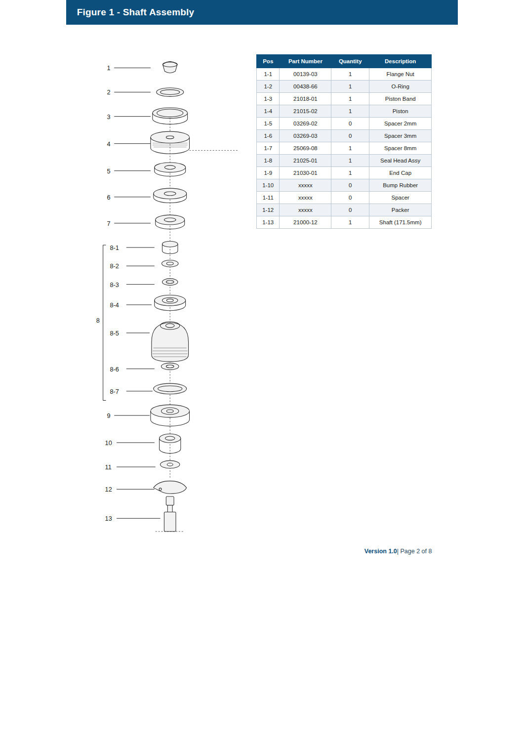Figure 1 - Shaft Assembly
Exploded assembly diagram 1 2 3 4 5 6 7 8 8-1 8-2 8-3 8-4 8-5 8-6 8-7 9 10 11 12 13
Shaft assembly parts list
| Pos | Part Number | Quantity | Description |
| --- | --- | --- | --- |
| 1-1 | 00139-03 | 1 | Flange Nut |
| 1-2 | 00438-66 | 1 | O-Ring |
| 1-3 | 21018-01 | 1 | Piston Band |
| 1-4 | 21015-02 | 1 | Piston |
| 1-5 | 03269-02 | 0 | Spacer 2mm |
| 1-6 | 03269-03 | 0 | Spacer 3mm |
| 1-7 | 25069-08 | 1 | Spacer 8mm |
| 1-8 | 21025-01 | 1 | Seal Head Assy |
| 1-9 | 21030-01 | 1 | End Cap |
| 1-10 | xxxxx | 0 | Bump Rubber |
| 1-11 | xxxxx | 0 | Spacer |
| 1-12 | xxxxx | 0 | Packer |
| 1-13 | 21000-12 | 1 | Shaft (171.5mm) |
Version 1.0| Page 2 of 8